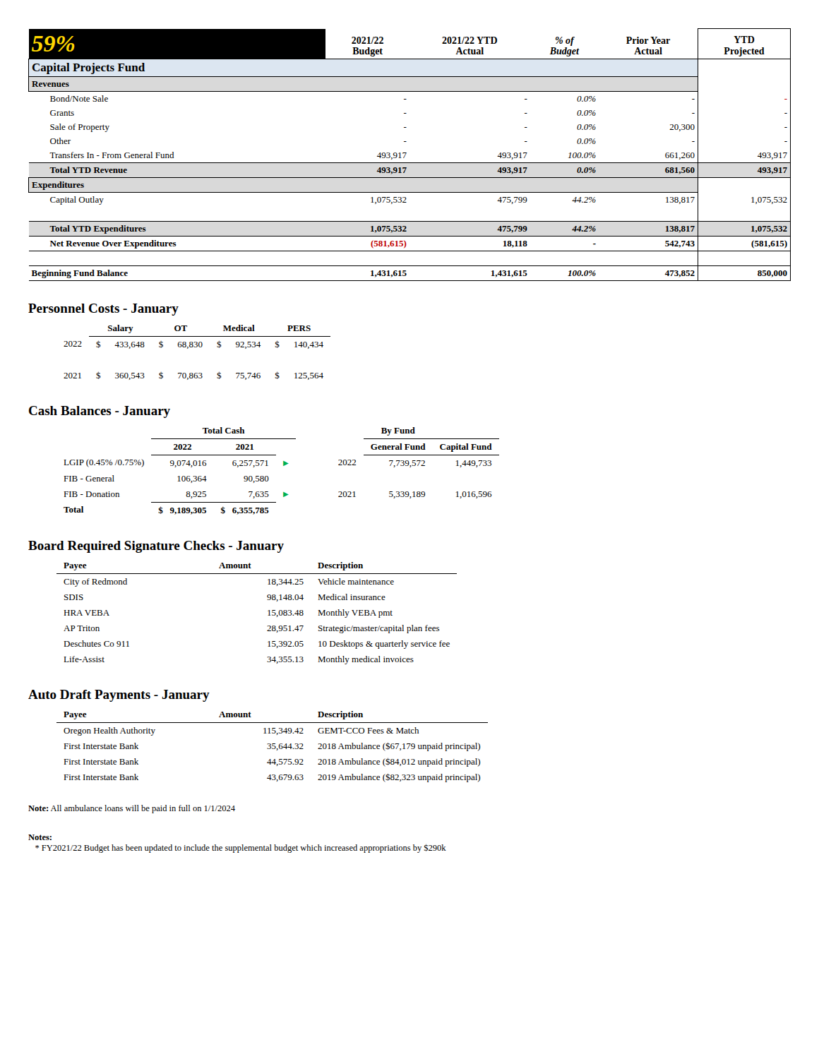| 59% | 2021/22 Budget | 2021/22 YTD Actual | % of Budget | Prior Year Actual | YTD Projected |
| Capital Projects Fund | |
| Revenues | |
| Bond/Note Sale | - | - | 0.0% | - | - |
| Grants | - | - | 0.0% | - | - |
| Sale of Property | - | - | 0.0% | 20,300 | - |
| Other | - | - | 0.0% | - | - |
| Transfers In - From General Fund | 493,917 | 493,917 | 100.0% | 661,260 | 493,917 |
| Total YTD Revenue | 493,917 | 493,917 | 0.0% | 681,560 | 493,917 |
| Expenditures | |
| Capital Outlay | 1,075,532 | 475,799 | 44.2% | 138,817 | 1,075,532 |
| Total YTD Expenditures | 1,075,532 | 475,799 | 44.2% | 138,817 | 1,075,532 |
| Net Revenue Over Expenditures | (581,615) | 18,118 | - | 542,743 | (581,615) |
| Beginning Fund Balance | 1,431,615 | 1,431,615 | 100.0% | 473,852 | 850,000 |
Personnel Costs - January
| | Salary | OT | Medical | PERS |
| 2022 | $ | 433,648 | $ | 68,830 | $ | 92,534 | $ | 140,434 |
| 2021 | $ | 360,543 | $ | 70,863 | $ | 75,746 | $ | 125,564 |
Cash Balances - January
| | Total Cash | | | By Fund | |
| | 2022 | 2021 | | | | General Fund | Capital Fund |
| LGIP (0.45% /0.75%) | 9,074,016 | 6,257,571 | ▶ | | 2022 | 7,739,572 | 1,449,733 |
| FIB - General | 106,364 | 90,580 | | | | | |
| FIB - Donation | 8,925 | 7,635 | ▶ | | 2021 | 5,339,189 | 1,016,596 |
| Total | $ 9,189,305 | $ 6,355,785 | | | | | |
Board Required Signature Checks - January
| Payee | Amount | Description |
| City of Redmond | 18,344.25 | Vehicle maintenance |
| SDIS | 98,148.04 | Medical insurance |
| HRA VEBA | 15,083.48 | Monthly VEBA pmt |
| AP Triton | 28,951.47 | Strategic/master/capital plan fees |
| Deschutes Co 911 | 15,392.05 | 10 Desktops & quarterly service fee |
| Life-Assist | 34,355.13 | Monthly medical invoices |
Auto Draft Payments - January
| Payee | Amount | Description |
| Oregon Health Authority | 115,349.42 | GEMT-CCO Fees & Match |
| First Interstate Bank | 35,644.32 | 2018 Ambulance ($67,179 unpaid principal) |
| First Interstate Bank | 44,575.92 | 2018 Ambulance ($84,012 unpaid principal) |
| First Interstate Bank | 43,679.63 | 2019 Ambulance ($82,323 unpaid principal) |
Note: All ambulance loans will be paid in full on 1/1/2024
Notes:
* FY2021/22 Budget has been updated to include the supplemental budget which increased appropriations by $290k